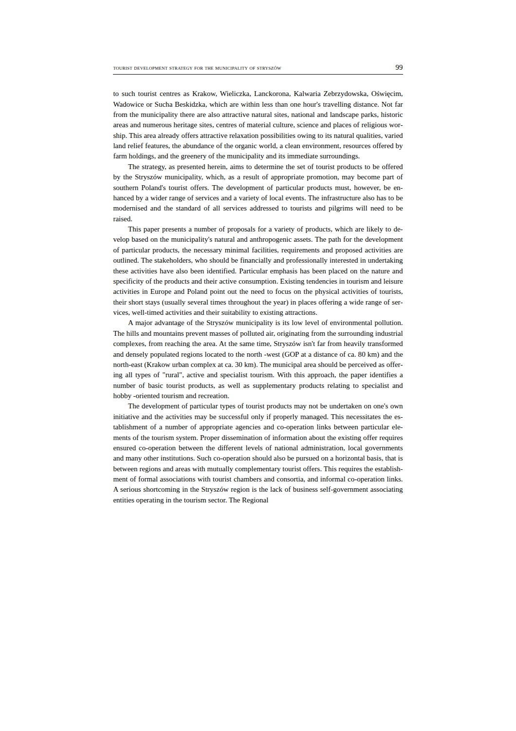Tourist Development Strategy for the Municipality of Stryszów 99
to such tourist centres as Krakow, Wieliczka, Lanckorona, Kalwaria Zebrzydowska, Oświęcim, Wadowice or Sucha Beskidzka, which are within less than one hour's travelling distance. Not far from the municipality there are also attractive natural sites, national and landscape parks, historic areas and numerous heritage sites, centres of material culture, science and places of religious worship. This area already offers attractive relaxation possibilities owing to its natural qualities, varied land relief features, the abundance of the organic world, a clean environment, resources offered by farm holdings, and the greenery of the municipality and its immediate surroundings.
The strategy, as presented herein, aims to determine the set of tourist products to be offered by the Stryszów municipality, which, as a result of appropriate promotion, may become part of southern Poland's tourist offers. The development of particular products must, however, be enhanced by a wider range of services and a variety of local events. The infrastructure also has to be modernised and the standard of all services addressed to tourists and pilgrims will need to be raised.
This paper presents a number of proposals for a variety of products, which are likely to develop based on the municipality's natural and anthropogenic assets. The path for the development of particular products, the necessary minimal facilities, requirements and proposed activities are outlined. The stakeholders, who should be financially and professionally interested in undertaking these activities have also been identified. Particular emphasis has been placed on the nature and specificity of the products and their active consumption. Existing tendencies in tourism and leisure activities in Europe and Poland point out the need to focus on the physical activities of tourists, their short stays (usually several times throughout the year) in places offering a wide range of services, well-timed activities and their suitability to existing attractions.
A major advantage of the Stryszów municipality is its low level of environmental pollution. The hills and mountains prevent masses of polluted air, originating from the surrounding industrial complexes, from reaching the area. At the same time, Stryszów isn't far from heavily transformed and densely populated regions located to the north -west (GOP at a distance of ca. 80 km) and the north-east (Krakow urban complex at ca. 30 km). The municipal area should be perceived as offering all types of "rural", active and specialist tourism. With this approach, the paper identifies a number of basic tourist products, as well as supplementary products relating to specialist and hobby -oriented tourism and recreation.
The development of particular types of tourist products may not be undertaken on one's own initiative and the activities may be successful only if properly managed. This necessitates the establishment of a number of appropriate agencies and co-operation links between particular elements of the tourism system. Proper dissemination of information about the existing offer requires ensured co-operation between the different levels of national administration, local governments and many other institutions. Such co-operation should also be pursued on a horizontal basis, that is between regions and areas with mutually complementary tourist offers. This requires the establishment of formal associations with tourist chambers and consortia, and informal co-operation links. A serious shortcoming in the Stryszów region is the lack of business self-government associating entities operating in the tourism sector. The Regional